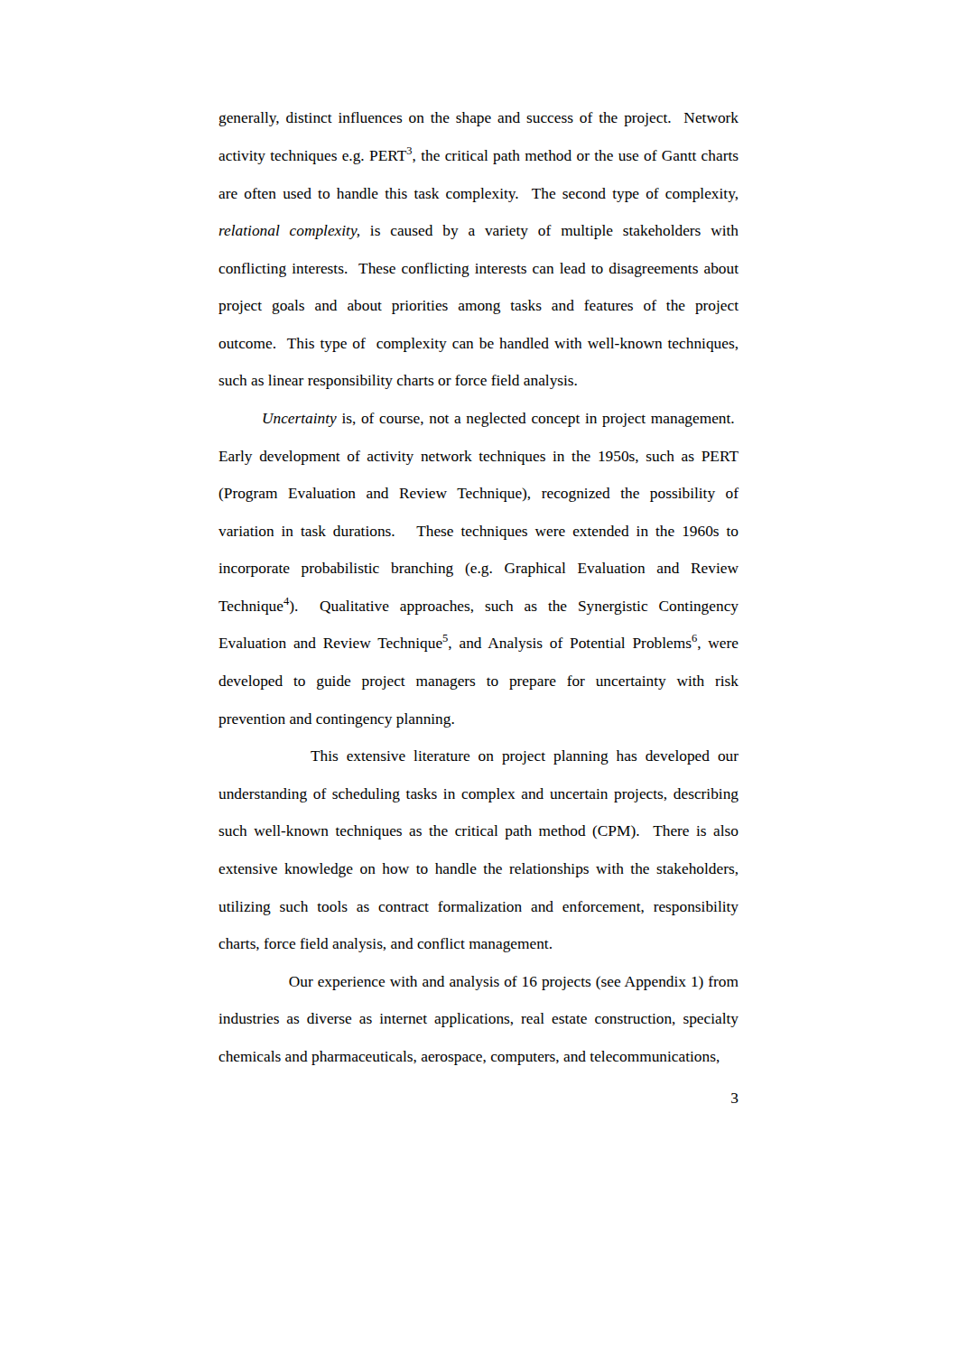generally, distinct influences on the shape and success of the project. Network activity techniques e.g. PERT3, the critical path method or the use of Gantt charts are often used to handle this task complexity. The second type of complexity, relational complexity, is caused by a variety of multiple stakeholders with conflicting interests. These conflicting interests can lead to disagreements about project goals and about priorities among tasks and features of the project outcome. This type of complexity can be handled with well-known techniques, such as linear responsibility charts or force field analysis.
Uncertainty is, of course, not a neglected concept in project management. Early development of activity network techniques in the 1950s, such as PERT (Program Evaluation and Review Technique), recognized the possibility of variation in task durations. These techniques were extended in the 1960s to incorporate probabilistic branching (e.g. Graphical Evaluation and Review Technique4). Qualitative approaches, such as the Synergistic Contingency Evaluation and Review Technique5, and Analysis of Potential Problems6, were developed to guide project managers to prepare for uncertainty with risk prevention and contingency planning.
This extensive literature on project planning has developed our understanding of scheduling tasks in complex and uncertain projects, describing such well-known techniques as the critical path method (CPM). There is also extensive knowledge on how to handle the relationships with the stakeholders, utilizing such tools as contract formalization and enforcement, responsibility charts, force field analysis, and conflict management.
Our experience with and analysis of 16 projects (see Appendix 1) from industries as diverse as internet applications, real estate construction, specialty chemicals and pharmaceuticals, aerospace, computers, and telecommunications,
3